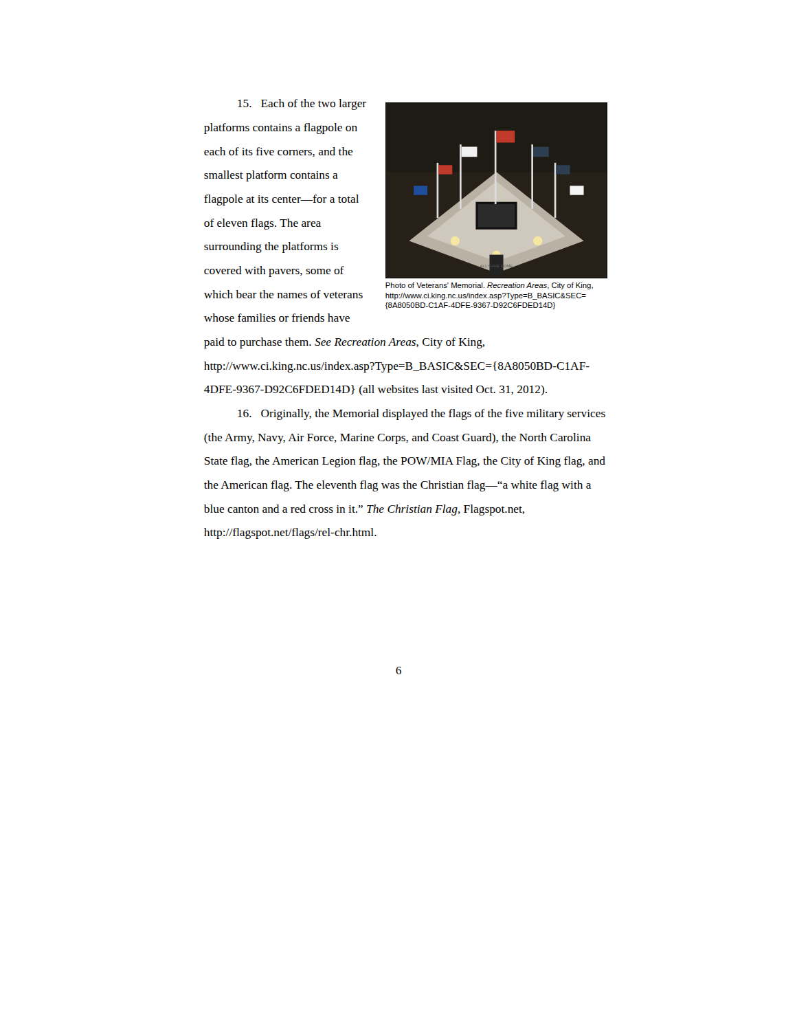Photo of Veterans' Memorial. Recreation Areas, City of King, http://www.ci.king.nc.us/index.asp?Type=B_BASIC&SEC={8A8050BD-C1AF-4DFE-9367-D92C6FDED14D}
15. Each of the two larger platforms contains a flagpole on each of its five corners, and the smallest platform contains a flagpole at its center—for a total of eleven flags. The area surrounding the platforms is covered with pavers, some of which bear the names of veterans whose families or friends have paid to purchase them. See Recreation Areas, City of King, http://www.ci.king.nc.us/index.asp?Type=B_BASIC&SEC={8A8050BD-C1AF-4DFE-9367-D92C6FDED14D} (all websites last visited Oct. 31, 2012).
16. Originally, the Memorial displayed the flags of the five military services (the Army, Navy, Air Force, Marine Corps, and Coast Guard), the North Carolina State flag, the American Legion flag, the POW/MIA Flag, the City of King flag, and the American flag. The eleventh flag was the Christian flag—“a white flag with a blue canton and a red cross in it.” The Christian Flag, Flagspot.net, http://flagspot.net/flags/rel-chr.html.
6